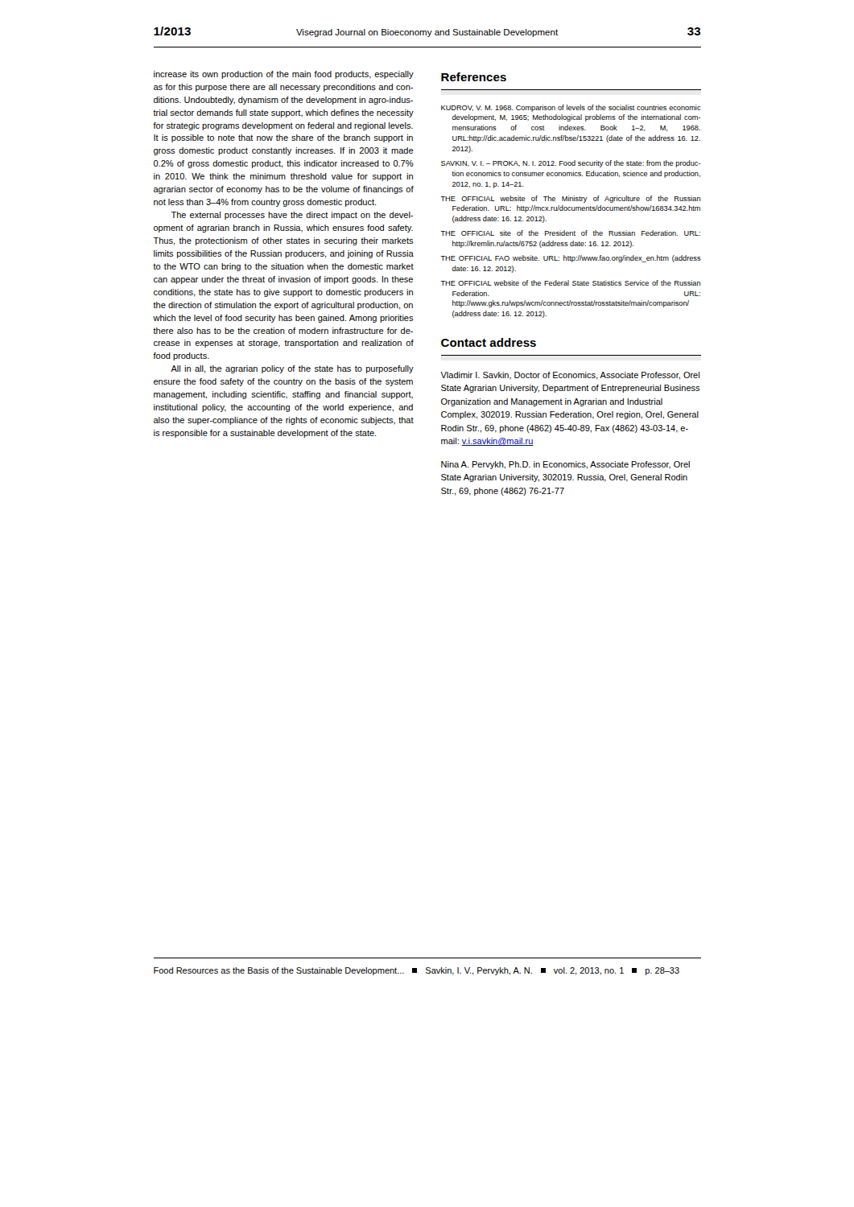1/2013
Visegrad Journal on Bioeconomy and Sustainable Development
33
increase its own production of the main food products, especially as for this purpose there are all necessary preconditions and conditions. Undoubtedly, dynamism of the development in agro-industrial sector demands full state support, which defines the necessity for strategic programs development on federal and regional levels. It is possible to note that now the share of the branch support in gross domestic product constantly increases. If in 2003 it made 0.2% of gross domestic product, this indicator increased to 0.7% in 2010. We think the minimum threshold value for support in agrarian sector of economy has to be the volume of financings of not less than 3–4% from country gross domestic product.
The external processes have the direct impact on the development of agrarian branch in Russia, which ensures food safety. Thus, the protectionism of other states in securing their markets limits possibilities of the Russian producers, and joining of Russia to the WTO can bring to the situation when the domestic market can appear under the threat of invasion of import goods. In these conditions, the state has to give support to domestic producers in the direction of stimulation the export of agricultural production, on which the level of food security has been gained. Among priorities there also has to be the creation of modern infrastructure for decrease in expenses at storage, transportation and realization of food products.
All in all, the agrarian policy of the state has to purposefully ensure the food safety of the country on the basis of the system management, including scientific, staffing and financial support, institutional policy, the accounting of the world experience, and also the super-compliance of the rights of economic subjects, that is responsible for a sustainable development of the state.
References
KUDROV, V. M. 1968. Comparison of levels of the socialist countries economic development, M, 1965; Methodological problems of the international commensurations of cost indexes. Book 1–2, M, 1968. URL:http://dic.academic.ru/dic.nsf/bse/153221 (date of the address 16. 12. 2012).
SAVKIN, V. I. – PROKA, N. I. 2012. Food security of the state: from the production economics to consumer economics. Education, science and production, 2012, no. 1, p. 14–21.
THE OFFICIAL website of The Ministry of Agriculture of the Russian Federation. URL: http://mcx.ru/documents/document/show/16834.342.htm (address date: 16. 12. 2012).
THE OFFICIAL site of the President of the Russian Federation. URL: http://kremlin.ru/acts/6752 (address date: 16. 12. 2012).
THE OFFICIAL FAO website. URL: http://www.fao.org/index_en.htm (address date: 16. 12. 2012).
THE OFFICIAL website of the Federal State Statistics Service of the Russian Federation. URL: http://www.gks.ru/wps/wcm/connect/rosstat/rosstatsite/main/comparison/ (address date: 16. 12. 2012).
Contact address
Vladimir I. Savkin, Doctor of Economics, Associate Professor, Orel State Agrarian University, Department of Entrepreneurial Business Organization and Management in Agrarian and Industrial Complex, 302019. Russian Federation, Orel region, Orel, General Rodin Str., 69, phone (4862) 45-40-89, Fax (4862) 43-03-14, e-mail: v.i.savkin@mail.ru
Nina A. Pervykh, Ph.D. in Economics, Associate Professor, Orel State Agrarian University, 302019. Russia, Orel, General Rodin Str., 69, phone (4862) 76-21-77
Food Resources as the Basis of the Sustainable Development... Savkin, I. V., Pervykh, A. N. vol. 2, 2013, no. 1 p. 28–33